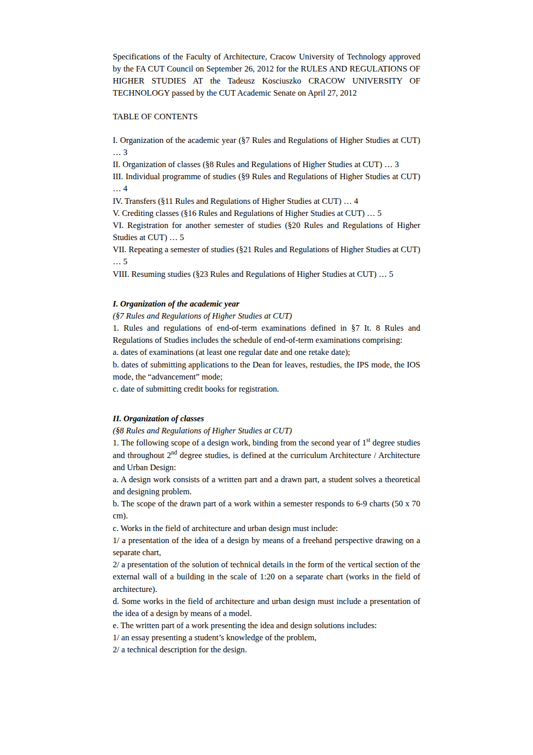Specifications of the Faculty of Architecture, Cracow University of Technology approved by the FA CUT Council on September 26, 2012 for the RULES AND REGULATIONS OF HIGHER STUDIES AT the Tadeusz Kosciuszko CRACOW UNIVERSITY OF TECHNOLOGY passed by the CUT Academic Senate on April 27, 2012
TABLE OF CONTENTS
I. Organization of the academic year (§7 Rules and Regulations of Higher Studies at CUT) … 3
II. Organization of classes (§8 Rules and Regulations of Higher Studies at CUT) … 3
III. Individual programme of studies (§9 Rules and Regulations of Higher Studies at CUT) … 4
IV. Transfers (§11 Rules and Regulations of Higher Studies at CUT) … 4
V. Crediting classes (§16 Rules and Regulations of Higher Studies at CUT) … 5
VI. Registration for another semester of studies (§20 Rules and Regulations of Higher Studies at CUT) … 5
VII. Repeating a semester of studies (§21 Rules and Regulations of Higher Studies at CUT) … 5
VIII. Resuming studies (§23 Rules and Regulations of Higher Studies at CUT) … 5
I. Organization of the academic year
(§7 Rules and Regulations of Higher Studies at CUT)
1. Rules and regulations of end-of-term examinations defined in §7 It. 8 Rules and Regulations of Studies includes the schedule of end-of-term examinations comprising:
a. dates of examinations (at least one regular date and one retake date);
b. dates of submitting applications to the Dean for leaves, restudies, the IPS mode, the IOS mode, the “advancement” mode;
c. date of submitting credit books for registration.
II. Organization of classes
(§8 Rules and Regulations of Higher Studies at CUT)
1. The following scope of a design work, binding from the second year of 1st degree studies and throughout 2nd degree studies, is defined at the curriculum Architecture / Architecture and Urban Design:
a. A design work consists of a written part and a drawn part, a student solves a theoretical and designing problem.
b. The scope of the drawn part of a work within a semester responds to 6-9 charts (50 x 70 cm).
c. Works in the field of architecture and urban design must include:
1/ a presentation of the idea of a design by means of a freehand perspective drawing on a separate chart,
2/ a presentation of the solution of technical details in the form of the vertical section of the external wall of a building in the scale of 1:20 on a separate chart (works in the field of architecture).
d. Some works in the field of architecture and urban design must include a presentation of the idea of a design by means of a model.
e. The written part of a work presenting the idea and design solutions includes:
1/ an essay presenting a student’s knowledge of the problem,
2/ a technical description for the design.